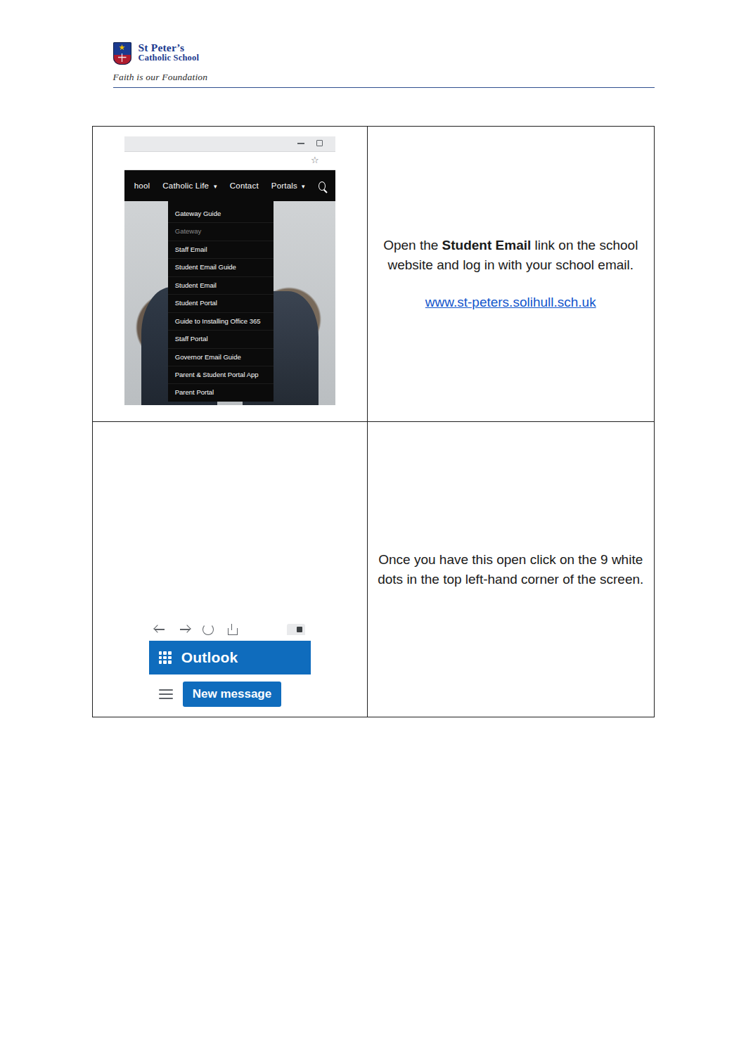St Peter’s Catholic School
Faith is our Foundation
| ☆ hool Catholic Life ▾ Contact Portals ▾ Gateway Guide Gateway Staff Email Student Email Guide Student Email Student Portal Guide to Installing Office 365 Staff Portal Governor Email Guide Parent & Student Portal App Parent Portal | Open the Student Email link on the school website and log in with your school email. www.st-peters.solihull.sch.uk |
| Outlook New message | Once you have this open click on the 9 white dots in the top left-hand corner of the screen. |